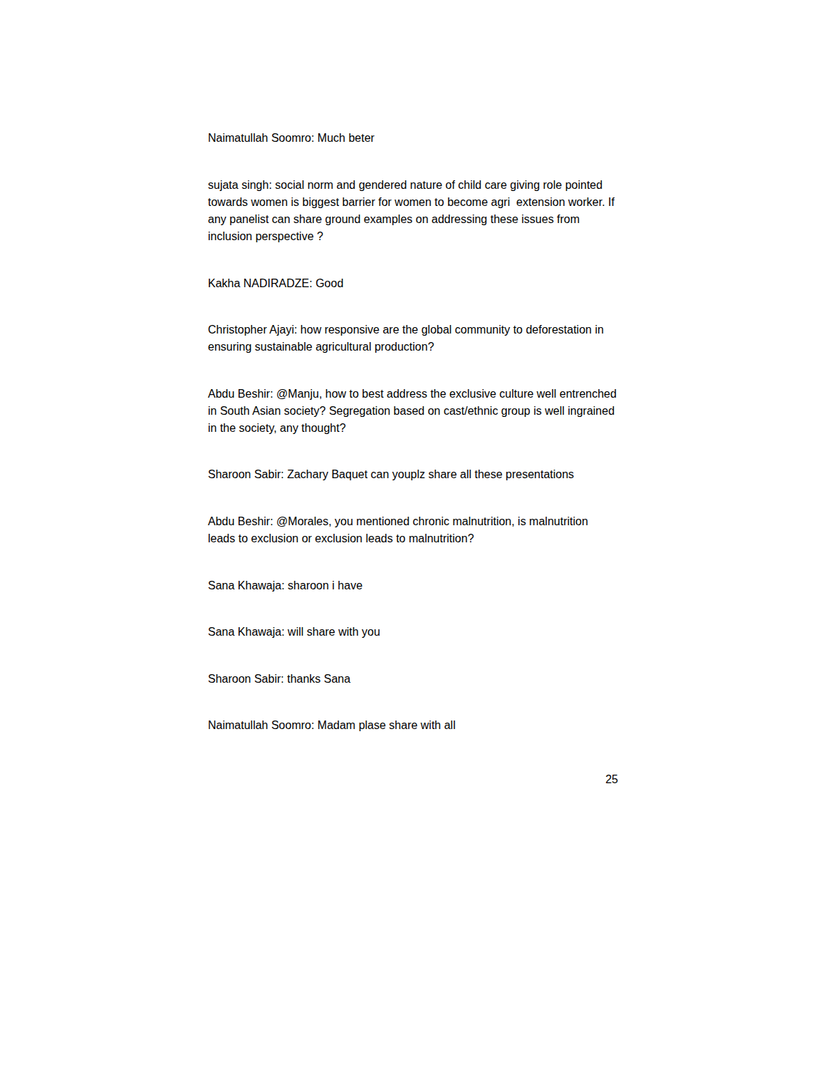Naimatullah Soomro: Much beter
sujata singh: social norm and gendered nature of child care giving role pointed towards women is biggest barrier for women to become agri extension worker. If any panelist can share ground examples on addressing these issues from inclusion perspective ?
Kakha NADIRADZE: Good
Christopher Ajayi: how responsive are the global community to deforestation in ensuring sustainable agricultural production?
Abdu Beshir: @Manju, how to best address the exclusive culture well entrenched in South Asian society? Segregation based on cast/ethnic group is well ingrained in the society, any thought?
Sharoon Sabir: Zachary Baquet can youplz share all these presentations
Abdu Beshir: @Morales, you mentioned chronic malnutrition, is malnutrition leads to exclusion or exclusion leads to malnutrition?
Sana Khawaja: sharoon i have
Sana Khawaja: will share with you
Sharoon Sabir: thanks Sana
Naimatullah Soomro: Madam plase share with all
25